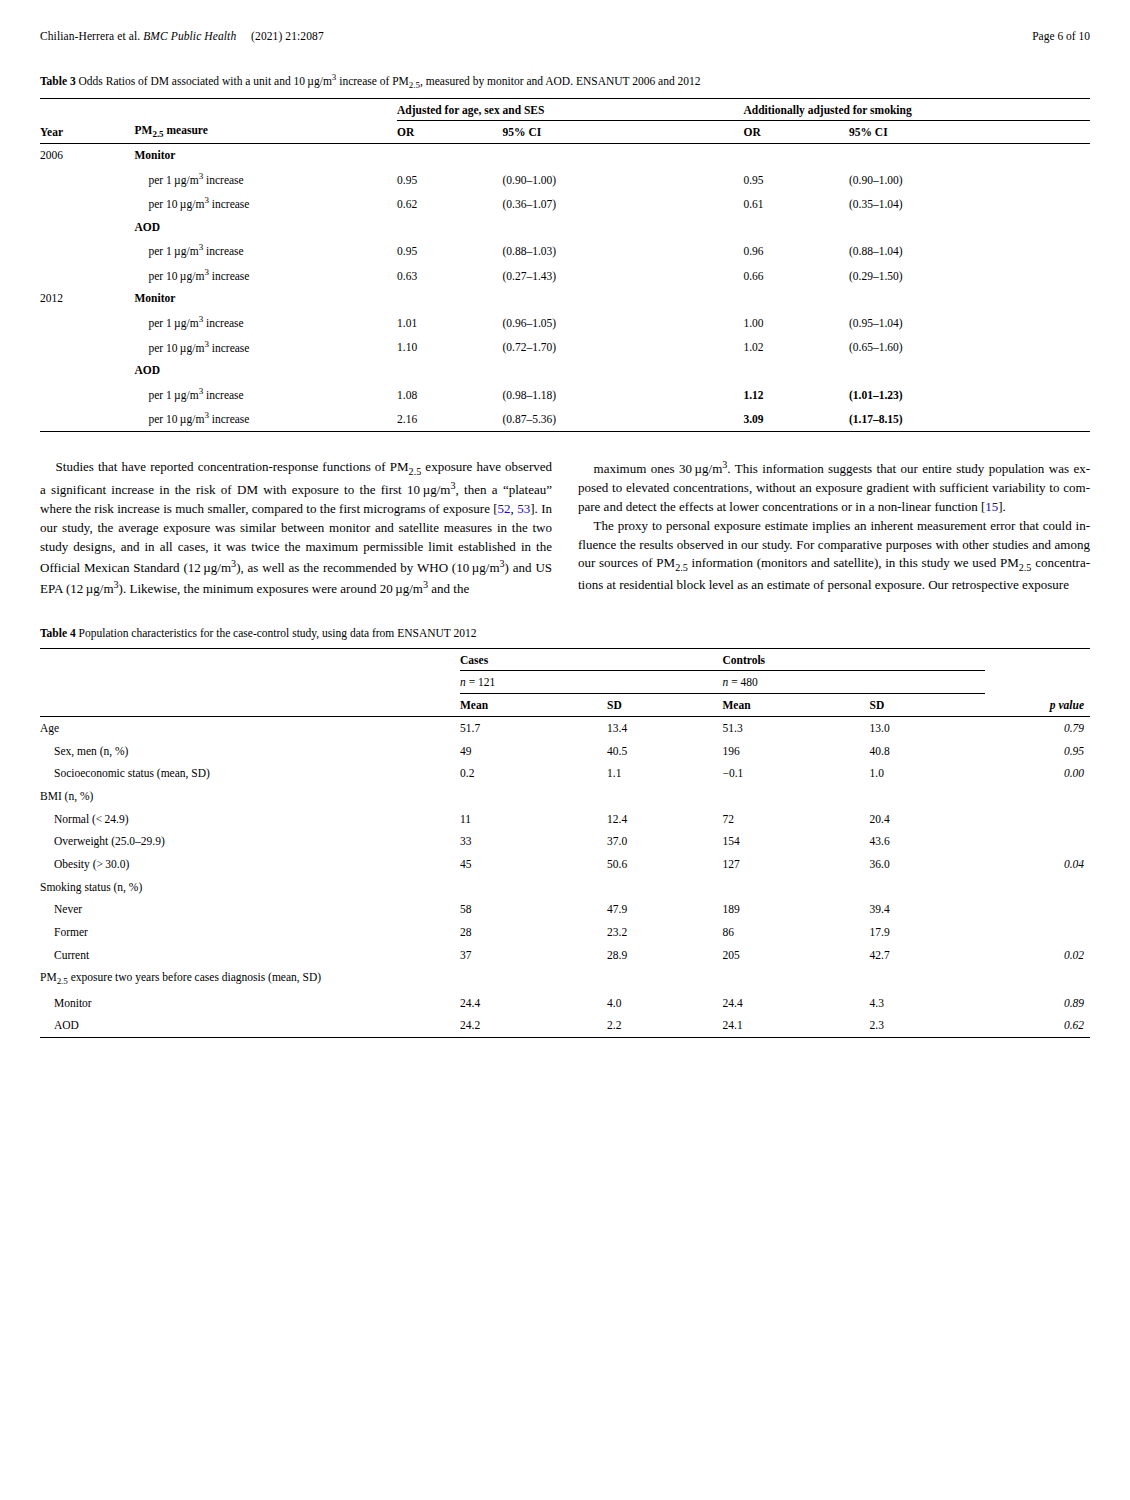Chilian-Herrera et al. BMC Public Health (2021) 21:2087
Page 6 of 10
Table 3 Odds Ratios of DM associated with a unit and 10 µg/m3 increase of PM2.5, measured by monitor and AOD. ENSANUT 2006 and 2012
| Year | PM 2.5 measure | Adjusted for age, sex and SES | Additionally adjusted for smoking |
| --- | --- | --- | --- |
| OR | 95% CI | OR | 95% CI |
| 2006 | Monitor | | | | |
| | per 1 µg/m 3 increase | 0.95 | (0.90–1.00) | 0.95 | (0.90–1.00) |
| | per 10 µg/m 3 increase | 0.62 | (0.36–1.07) | 0.61 | (0.35–1.04) |
| | AOD | | | | |
| | per 1 µg/m 3 increase | 0.95 | (0.88–1.03) | 0.96 | (0.88–1.04) |
| | per 10 µg/m 3 increase | 0.63 | (0.27–1.43) | 0.66 | (0.29–1.50) |
| 2012 | Monitor | | | | |
| | per 1 µg/m 3 increase | 1.01 | (0.96–1.05) | 1.00 | (0.95–1.04) |
| | per 10 µg/m 3 increase | 1.10 | (0.72–1.70) | 1.02 | (0.65–1.60) |
| | AOD | | | | |
| | per 1 µg/m 3 increase | 1.08 | (0.98–1.18) | 1.12 | (1.01–1.23) |
| | per 10 µg/m 3 increase | 2.16 | (0.87–5.36) | 3.09 | (1.17–8.15) |
Studies that have reported concentration-response functions of PM2.5 exposure have observed a significant increase in the risk of DM with exposure to the first 10 µg/m3, then a “plateau” where the risk increase is much smaller, compared to the first micrograms of exposure [52, 53]. In our study, the average exposure was similar between monitor and satellite measures in the two study designs, and in all cases, it was twice the maximum permissible limit established in the Official Mexican Standard (12 µg/m3), as well as the recommended by WHO (10 µg/m3) and US EPA (12 µg/m3). Likewise, the minimum exposures were around 20 µg/m3 and the
maximum ones 30 µg/m3. This information suggests that our entire study population was exposed to elevated concentrations, without an exposure gradient with sufficient variability to compare and detect the effects at lower concentrations or in a non-linear function [15].
The proxy to personal exposure estimate implies an inherent measurement error that could influence the results observed in our study. For comparative purposes with other studies and among our sources of PM2.5 information (monitors and satellite), in this study we used PM2.5 concentrations at residential block level as an estimate of personal exposure. Our retrospective exposure
Table 4 Population characteristics for the case-control study, using data from ENSANUT 2012
| | Cases | Controls | |
| --- | --- | --- | --- |
| | n = 121 | n = 480 | |
| | Mean | SD | Mean | SD | p value |
| Age | 51.7 | 13.4 | 51.3 | 13.0 | 0.79 |
| Sex, men (n, %) | 49 | 40.5 | 196 | 40.8 | 0.95 |
| Socioeconomic status (mean, SD) | 0.2 | 1.1 | −0.1 | 1.0 | 0.00 |
| BMI (n, %) | | | | | |
| Normal (< 24.9) | 11 | 12.4 | 72 | 20.4 | |
| Overweight (25.0–29.9) | 33 | 37.0 | 154 | 43.6 | |
| Obesity (> 30.0) | 45 | 50.6 | 127 | 36.0 | 0.04 |
| Smoking status (n, %) | | | | | |
| Never | 58 | 47.9 | 189 | 39.4 | |
| Former | 28 | 23.2 | 86 | 17.9 | |
| Current | 37 | 28.9 | 205 | 42.7 | 0.02 |
| PM 2.5 exposure two years before cases diagnosis (mean, SD) | | | | | |
| Monitor | 24.4 | 4.0 | 24.4 | 4.3 | 0.89 |
| AOD | 24.2 | 2.2 | 24.1 | 2.3 | 0.62 |